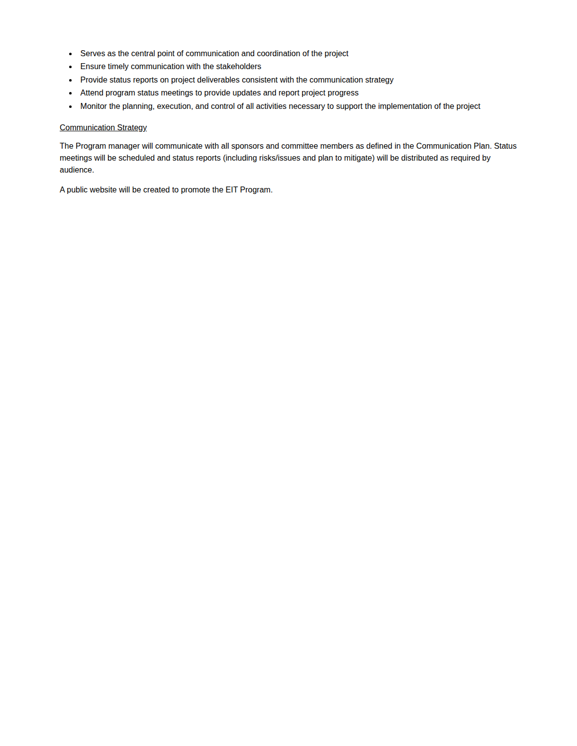Serves as the central point of communication and coordination of the project
Ensure timely communication with the stakeholders
Provide status reports on project deliverables consistent with the communication strategy
Attend program status meetings to provide updates and report project progress
Monitor the planning, execution, and control of all activities necessary to support the implementation of the project
Communication Strategy
The Program manager will communicate with all sponsors and committee members as defined in the Communication Plan. Status meetings will be scheduled and status reports (including risks/issues and plan to mitigate) will be distributed as required by audience.
A public website will be created to promote the EIT Program.